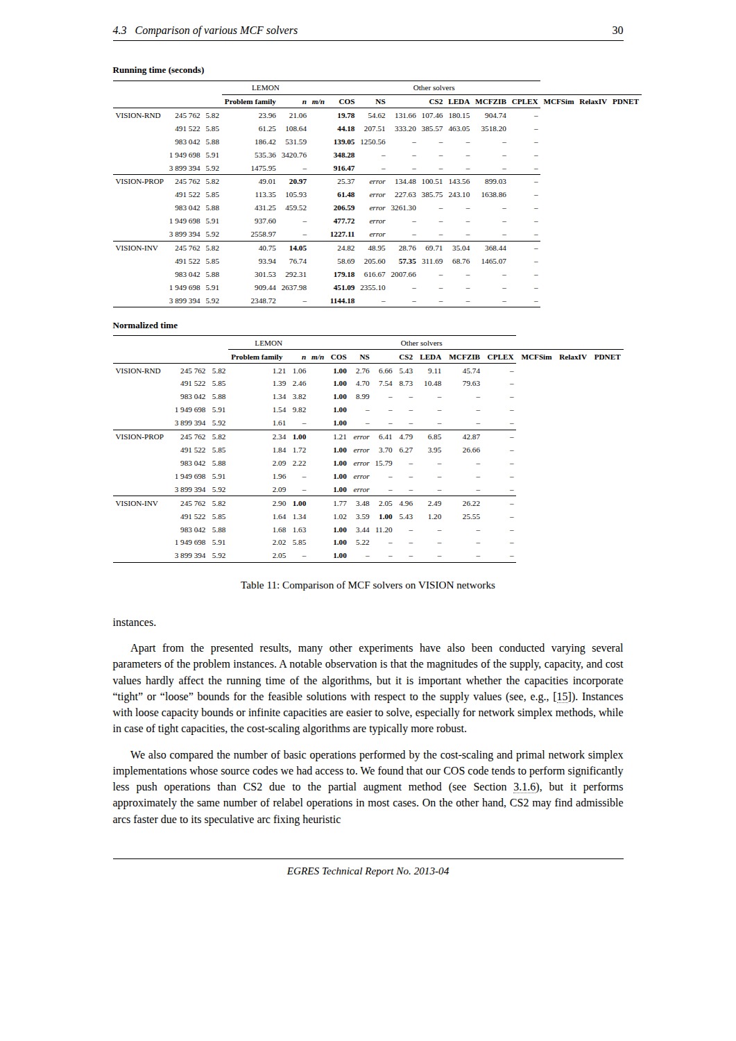4.3 Comparison of various MCF solvers 30
Running time (seconds)
| | | | LEMON | | Other solvers |
| --- | --- | --- | --- | --- | --- |
| Problem family | n | m/n | COS | NS | | CS2 | LEDA | MCFZIB | CPLEX | MCFSim | RelaxIV | PDNET |
| VISION-RND | 245 762 | 5.82 | 23.96 | 21.06 | | 19.78 | 54.62 | 131.66 | 107.46 | 180.15 | 904.74 | – |
| | 491 522 | 5.85 | 61.25 | 108.64 | | 44.18 | 207.51 | 333.20 | 385.57 | 463.05 | 3518.20 | – |
| | 983 042 | 5.88 | 186.42 | 531.59 | | 139.05 | 1250.56 | – | – | – | – | – |
| | 1 949 698 | 5.91 | 535.36 | 3420.76 | | 348.28 | – | – | – | – | – | – |
| | 3 899 394 | 5.92 | 1475.95 | – | | 916.47 | – | – | – | – | – | – |
| VISION-PROP | 245 762 | 5.82 | 49.01 | 20.97 | | 25.37 | error | 134.48 | 100.51 | 143.56 | 899.03 | – |
| | 491 522 | 5.85 | 113.35 | 105.93 | | 61.48 | error | 227.63 | 385.75 | 243.10 | 1638.86 | – |
| | 983 042 | 5.88 | 431.25 | 459.52 | | 206.59 | error | 3261.30 | – | – | – | – |
| | 1 949 698 | 5.91 | 937.60 | – | | 477.72 | error | – | – | – | – | – |
| | 3 899 394 | 5.92 | 2558.97 | – | | 1227.11 | error | – | – | – | – | – |
| VISION-INV | 245 762 | 5.82 | 40.75 | 14.05 | | 24.82 | 48.95 | 28.76 | 69.71 | 35.04 | 368.44 | – |
| | 491 522 | 5.85 | 93.94 | 76.74 | | 58.69 | 205.60 | 57.35 | 311.69 | 68.76 | 1465.07 | – |
| | 983 042 | 5.88 | 301.53 | 292.31 | | 179.18 | 616.67 | 2007.66 | – | – | – | – |
| | 1 949 698 | 5.91 | 909.44 | 2637.98 | | 451.09 | 2355.10 | – | – | – | – | – |
| | 3 899 394 | 5.92 | 2348.72 | – | | 1144.18 | – | – | – | – | – | – |
Normalized time
| | | | LEMON | | Other solvers |
| --- | --- | --- | --- | --- | --- |
| Problem family | n | m/n | COS | NS | | CS2 | LEDA | MCFZIB | CPLEX | MCFSim | RelaxIV | PDNET |
| VISION-RND | 245 762 | 5.82 | 1.21 | 1.06 | | 1.00 | 2.76 | 6.66 | 5.43 | 9.11 | 45.74 | – |
| | 491 522 | 5.85 | 1.39 | 2.46 | | 1.00 | 4.70 | 7.54 | 8.73 | 10.48 | 79.63 | – |
| | 983 042 | 5.88 | 1.34 | 3.82 | | 1.00 | 8.99 | – | – | – | – | – |
| | 1 949 698 | 5.91 | 1.54 | 9.82 | | 1.00 | – | – | – | – | – | – |
| | 3 899 394 | 5.92 | 1.61 | – | | 1.00 | – | – | – | – | – | – |
| VISION-PROP | 245 762 | 5.82 | 2.34 | 1.00 | | 1.21 | error | 6.41 | 4.79 | 6.85 | 42.87 | – |
| | 491 522 | 5.85 | 1.84 | 1.72 | | 1.00 | error | 3.70 | 6.27 | 3.95 | 26.66 | – |
| | 983 042 | 5.88 | 2.09 | 2.22 | | 1.00 | error | 15.79 | – | – | – | – |
| | 1 949 698 | 5.91 | 1.96 | – | | 1.00 | error | – | – | – | – | – |
| | 3 899 394 | 5.92 | 2.09 | – | | 1.00 | error | – | – | – | – | – |
| VISION-INV | 245 762 | 5.82 | 2.90 | 1.00 | | 1.77 | 3.48 | 2.05 | 4.96 | 2.49 | 26.22 | – |
| | 491 522 | 5.85 | 1.64 | 1.34 | | 1.02 | 3.59 | 1.00 | 5.43 | 1.20 | 25.55 | – |
| | 983 042 | 5.88 | 1.68 | 1.63 | | 1.00 | 3.44 | 11.20 | – | – | – | – |
| | 1 949 698 | 5.91 | 2.02 | 5.85 | | 1.00 | 5.22 | – | – | – | – | – |
| | 3 899 394 | 5.92 | 2.05 | – | | 1.00 | – | – | – | – | – | – |
Table 11: Comparison of MCF solvers on VISION networks
instances.
Apart from the presented results, many other experiments have also been conducted varying several parameters of the problem instances. A notable observation is that the magnitudes of the supply, capacity, and cost values hardly affect the running time of the algorithms, but it is important whether the capacities incorporate “tight” or “loose” bounds for the feasible solutions with respect to the supply values (see, e.g., [15]). Instances with loose capacity bounds or infinite capacities are easier to solve, especially for network simplex methods, while in case of tight capacities, the cost-scaling algorithms are typically more robust.
We also compared the number of basic operations performed by the cost-scaling and primal network simplex implementations whose source codes we had access to. We found that our COS code tends to perform significantly less push operations than CS2 due to the partial augment method (see Section 3.1.6), but it performs approximately the same number of relabel operations in most cases. On the other hand, CS2 may find admissible arcs faster due to its speculative arc fixing heuristic
EGRES Technical Report No. 2013-04